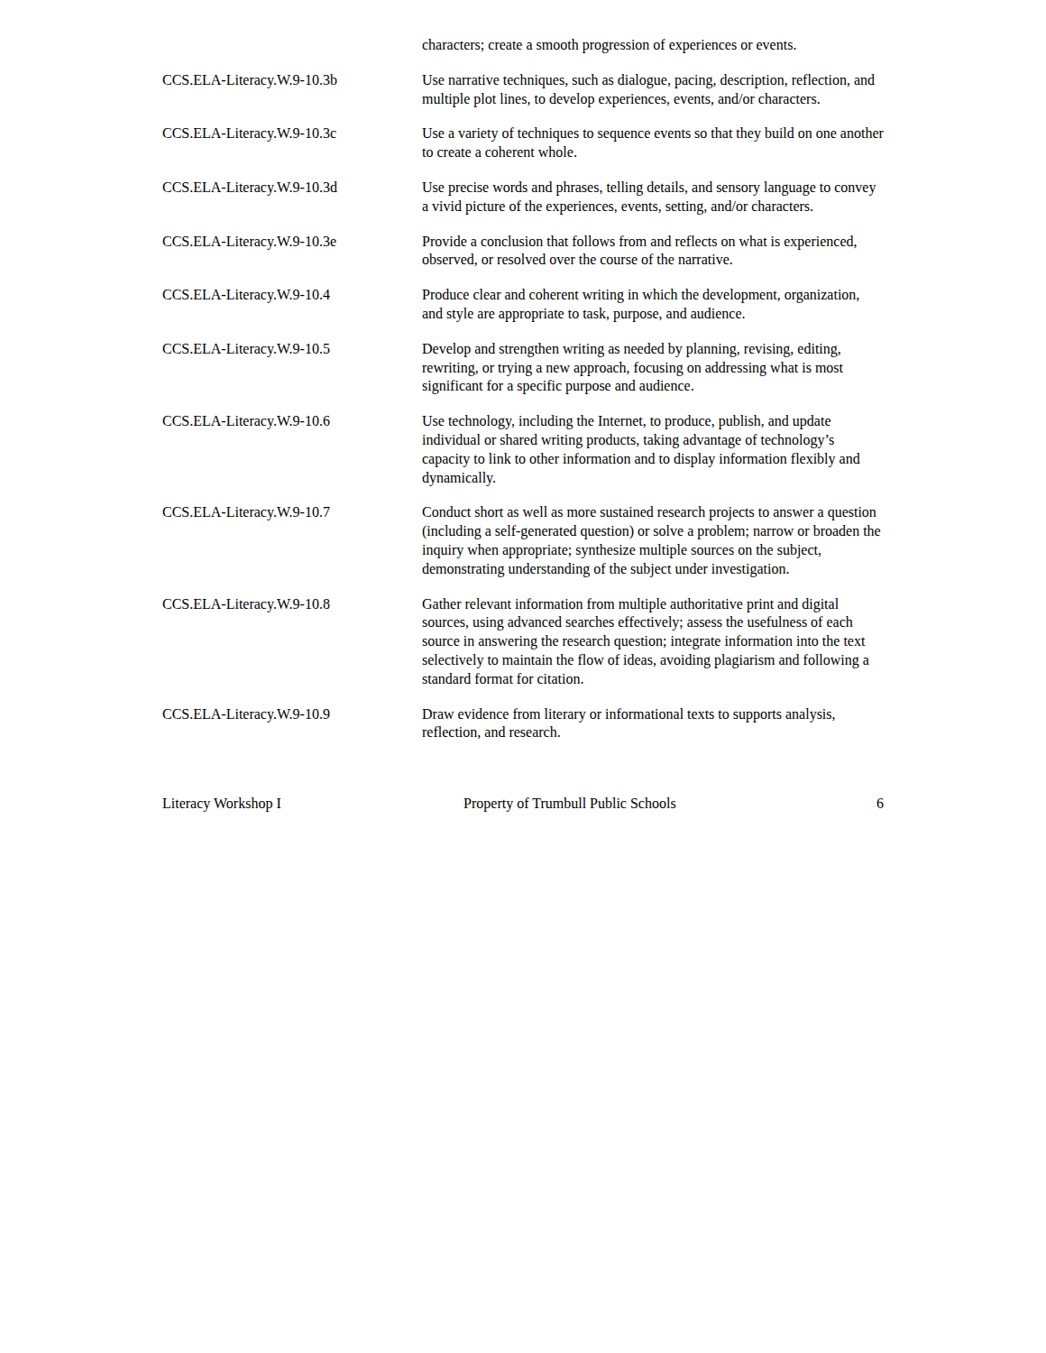| | characters; create a smooth progression of experiences or events. |
| CCS.ELA-Literacy.W.9-10.3b | Use narrative techniques, such as dialogue, pacing, description, reflection, and multiple plot lines, to develop experiences, events, and/or characters. |
| CCS.ELA-Literacy.W.9-10.3c | Use a variety of techniques to sequence events so that they build on one another to create a coherent whole. |
| CCS.ELA-Literacy.W.9-10.3d | Use precise words and phrases, telling details, and sensory language to convey a vivid picture of the experiences, events, setting, and/or characters. |
| CCS.ELA-Literacy.W.9-10.3e | Provide a conclusion that follows from and reflects on what is experienced, observed, or resolved over the course of the narrative. |
| CCS.ELA-Literacy.W.9-10.4 | Produce clear and coherent writing in which the development, organization, and style are appropriate to task, purpose, and audience. |
| CCS.ELA-Literacy.W.9-10.5 | Develop and strengthen writing as needed by planning, revising, editing, rewriting, or trying a new approach, focusing on addressing what is most significant for a specific purpose and audience. |
| CCS.ELA-Literacy.W.9-10.6 | Use technology, including the Internet, to produce, publish, and update individual or shared writing products, taking advantage of technology’s capacity to link to other information and to display information flexibly and dynamically. |
| CCS.ELA-Literacy.W.9-10.7 | Conduct short as well as more sustained research projects to answer a question (including a self-generated question) or solve a problem; narrow or broaden the inquiry when appropriate; synthesize multiple sources on the subject, demonstrating understanding of the subject under investigation. |
| CCS.ELA-Literacy.W.9-10.8 | Gather relevant information from multiple authoritative print and digital sources, using advanced searches effectively; assess the usefulness of each source in answering the research question; integrate information into the text selectively to maintain the flow of ideas, avoiding plagiarism and following a standard format for citation. |
| CCS.ELA-Literacy.W.9-10.9 | Draw evidence from literary or informational texts to supports analysis, reflection, and research. |
Literacy Workshop I
Property of Trumbull Public Schools
6